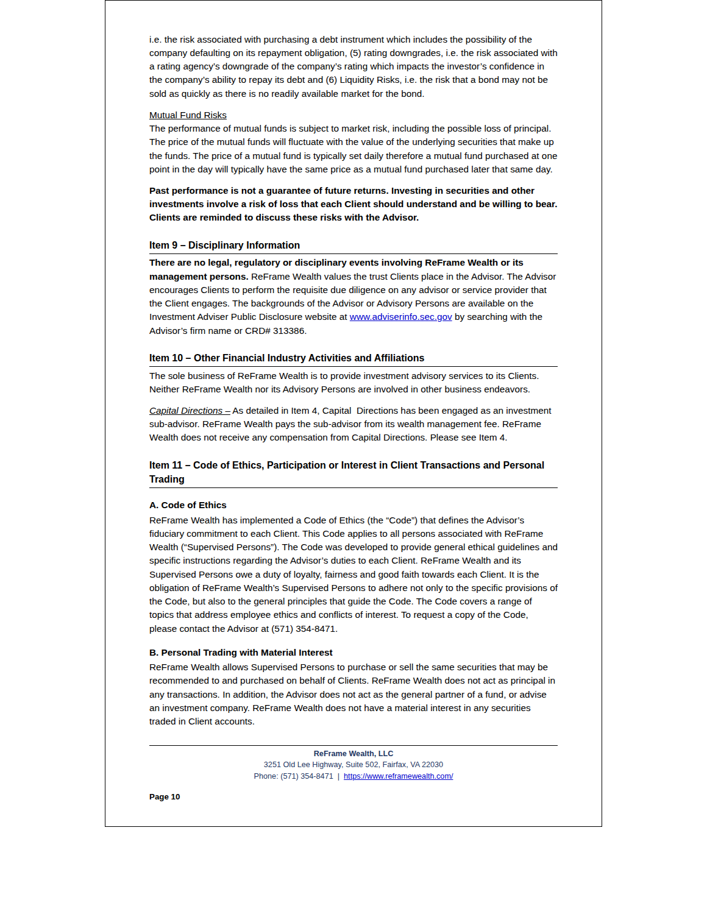i.e. the risk associated with purchasing a debt instrument which includes the possibility of the company defaulting on its repayment obligation, (5) rating downgrades, i.e. the risk associated with a rating agency’s downgrade of the company’s rating which impacts the investor’s confidence in the company’s ability to repay its debt and (6) Liquidity Risks, i.e. the risk that a bond may not be sold as quickly as there is no readily available market for the bond.
Mutual Fund Risks
The performance of mutual funds is subject to market risk, including the possible loss of principal. The price of the mutual funds will fluctuate with the value of the underlying securities that make up the funds. The price of a mutual fund is typically set daily therefore a mutual fund purchased at one point in the day will typically have the same price as a mutual fund purchased later that same day.
Past performance is not a guarantee of future returns. Investing in securities and other investments involve a risk of loss that each Client should understand and be willing to bear. Clients are reminded to discuss these risks with the Advisor.
Item 9 – Disciplinary Information
There are no legal, regulatory or disciplinary events involving ReFrame Wealth or its management persons. ReFrame Wealth values the trust Clients place in the Advisor. The Advisor encourages Clients to perform the requisite due diligence on any advisor or service provider that the Client engages. The backgrounds of the Advisor or Advisory Persons are available on the Investment Adviser Public Disclosure website at www.adviserinfo.sec.gov by searching with the Advisor’s firm name or CRD# 313386.
Item 10 – Other Financial Industry Activities and Affiliations
The sole business of ReFrame Wealth is to provide investment advisory services to its Clients. Neither ReFrame Wealth nor its Advisory Persons are involved in other business endeavors.
Capital Directions – As detailed in Item 4, Capital Directions has been engaged as an investment sub-advisor. ReFrame Wealth pays the sub-advisor from its wealth management fee. ReFrame Wealth does not receive any compensation from Capital Directions. Please see Item 4.
Item 11 – Code of Ethics, Participation or Interest in Client Transactions and Personal Trading
A. Code of Ethics
ReFrame Wealth has implemented a Code of Ethics (the “Code”) that defines the Advisor’s fiduciary commitment to each Client. This Code applies to all persons associated with ReFrame Wealth (“Supervised Persons”). The Code was developed to provide general ethical guidelines and specific instructions regarding the Advisor’s duties to each Client. ReFrame Wealth and its Supervised Persons owe a duty of loyalty, fairness and good faith towards each Client. It is the obligation of ReFrame Wealth’s Supervised Persons to adhere not only to the specific provisions of the Code, but also to the general principles that guide the Code. The Code covers a range of topics that address employee ethics and conflicts of interest. To request a copy of the Code, please contact the Advisor at (571) 354-8471.
B. Personal Trading with Material Interest
ReFrame Wealth allows Supervised Persons to purchase or sell the same securities that may be recommended to and purchased on behalf of Clients. ReFrame Wealth does not act as principal in any transactions. In addition, the Advisor does not act as the general partner of a fund, or advise an investment company. ReFrame Wealth does not have a material interest in any securities traded in Client accounts.
ReFrame Wealth, LLC
3251 Old Lee Highway, Suite 502, Fairfax, VA 22030
Phone: (571) 354-8471 | https://www.reframewealth.com/
Page 10